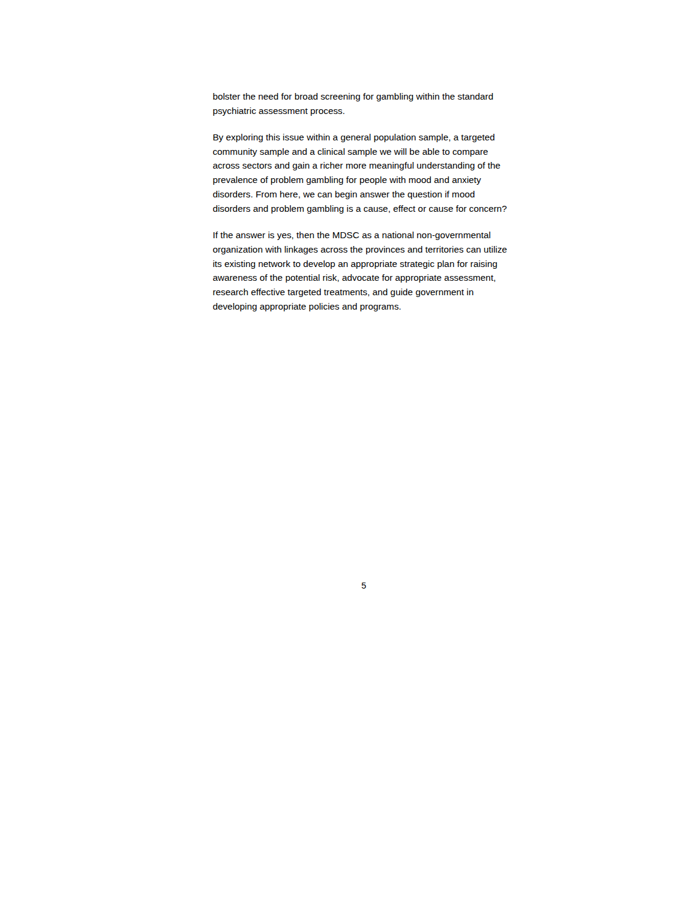bolster the need for broad screening for gambling within the standard psychiatric assessment process.
By exploring this issue within a general population sample, a targeted community sample and a clinical sample we will be able to compare across sectors and gain a richer more meaningful understanding of the prevalence of problem gambling for people with mood and anxiety disorders. From here, we can begin answer the question if mood disorders and problem gambling is a cause, effect or cause for concern?
If the answer is yes, then the MDSC as a national non-governmental organization with linkages across the provinces and territories can utilize its existing network to develop an appropriate strategic plan for raising awareness of the potential risk, advocate for appropriate assessment, research effective targeted treatments, and guide government in developing appropriate policies and programs.
5